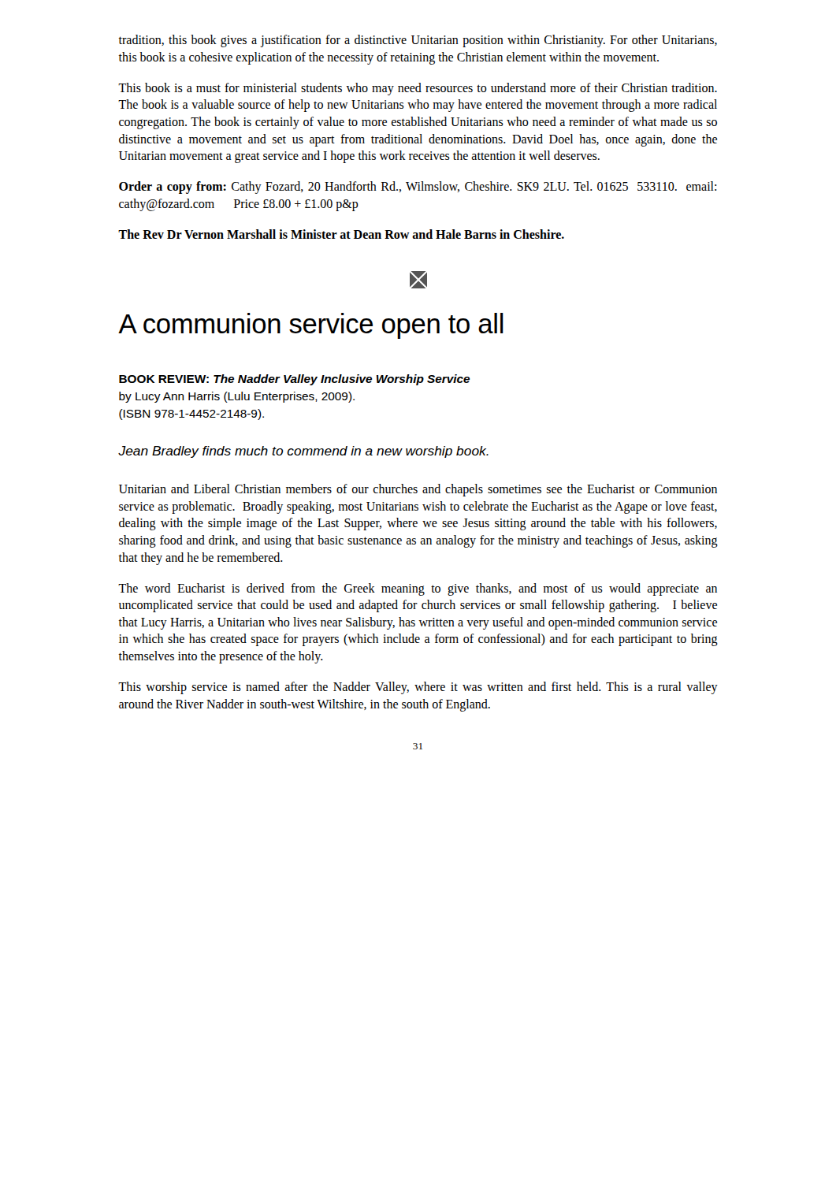tradition, this book gives a justification for a distinctive Unitarian position within Christianity. For other Unitarians, this book is a cohesive explication of the necessity of retaining the Christian element within the movement.
This book is a must for ministerial students who may need resources to understand more of their Christian tradition. The book is a valuable source of help to new Unitarians who may have entered the movement through a more radical congregation. The book is certainly of value to more established Unitarians who need a reminder of what made us so distinctive a movement and set us apart from traditional denominations. David Doel has, once again, done the Unitarian movement a great service and I hope this work receives the attention it well deserves.
Order a copy from: Cathy Fozard, 20 Handforth Rd., Wilmslow, Cheshire. SK9 2LU. Tel. 01625 533110. email: cathy@fozard.com Price £8.00 + £1.00 p&p
The Rev Dr Vernon Marshall is Minister at Dean Row and Hale Barns in Cheshire.
A communion service open to all
BOOK REVIEW: The Nadder Valley Inclusive Worship Service
by Lucy Ann Harris (Lulu Enterprises, 2009).
(ISBN 978-1-4452-2148-9).
Jean Bradley finds much to commend in a new worship book.
Unitarian and Liberal Christian members of our churches and chapels sometimes see the Eucharist or Communion service as problematic. Broadly speaking, most Unitarians wish to celebrate the Eucharist as the Agape or love feast, dealing with the simple image of the Last Supper, where we see Jesus sitting around the table with his followers, sharing food and drink, and using that basic sustenance as an analogy for the ministry and teachings of Jesus, asking that they and he be remembered.
The word Eucharist is derived from the Greek meaning to give thanks, and most of us would appreciate an uncomplicated service that could be used and adapted for church services or small fellowship gathering. I believe that Lucy Harris, a Unitarian who lives near Salisbury, has written a very useful and open-minded communion service in which she has created space for prayers (which include a form of confessional) and for each participant to bring themselves into the presence of the holy.
This worship service is named after the Nadder Valley, where it was written and first held. This is a rural valley around the River Nadder in south-west Wiltshire, in the south of England.
31